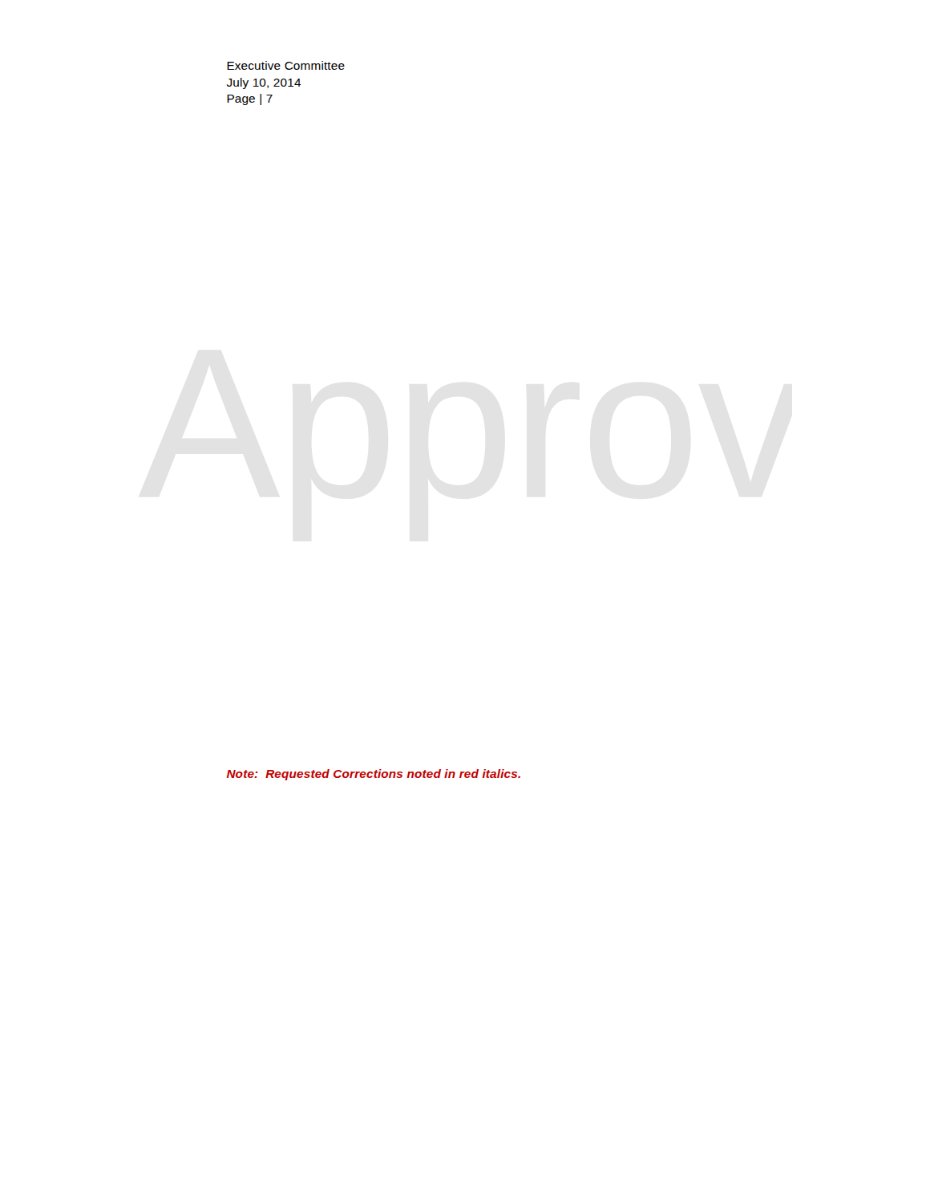Executive Committee
July 10, 2014
Page | 7
Approved
Note: Requested Corrections noted in red italics.